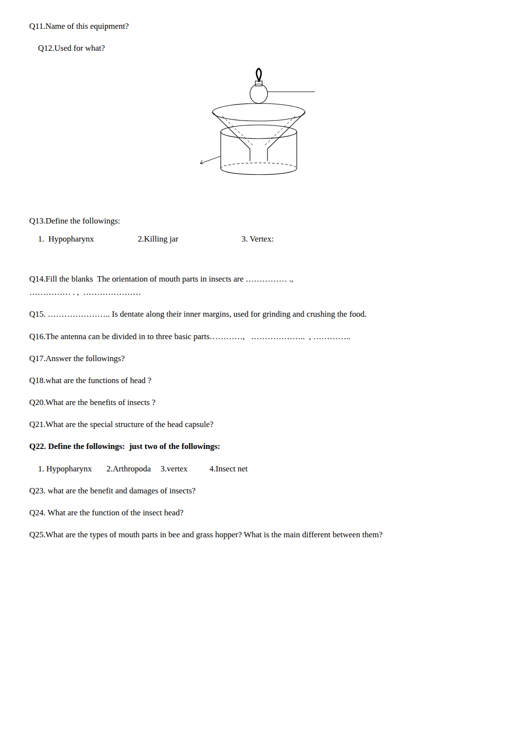Q11.Name of this equipment?
Q12.Used for what?
Q13.Define the followings:
1. Hypopharynx 2.Killing jar 3. Vertex:
Q14.Fill the blanks The orientation of mouth parts in insects are …………… .,
…………… . , …………………
Q15. ………………….. Is dentate along their inner margins, used for grinding and crushing the food.
Q16.The antenna can be divided in to three basic parts…………, ……………….. , …………..
Q17.Answer the followings?
Q18.what are the functions of head ?
Q20.What are the benefits of insects ?
Q21.What are the special structure of the head capsule?
Q22. Define the followings: just two of the followings:
1. Hypopharynx 2.Arthropoda 3.vertex 4.Insect net
Q23. what are the benefit and damages of insects?
Q24. What are the function of the insect head?
Q25.What are the types of mouth parts in bee and grass hopper? What is the main different between them?